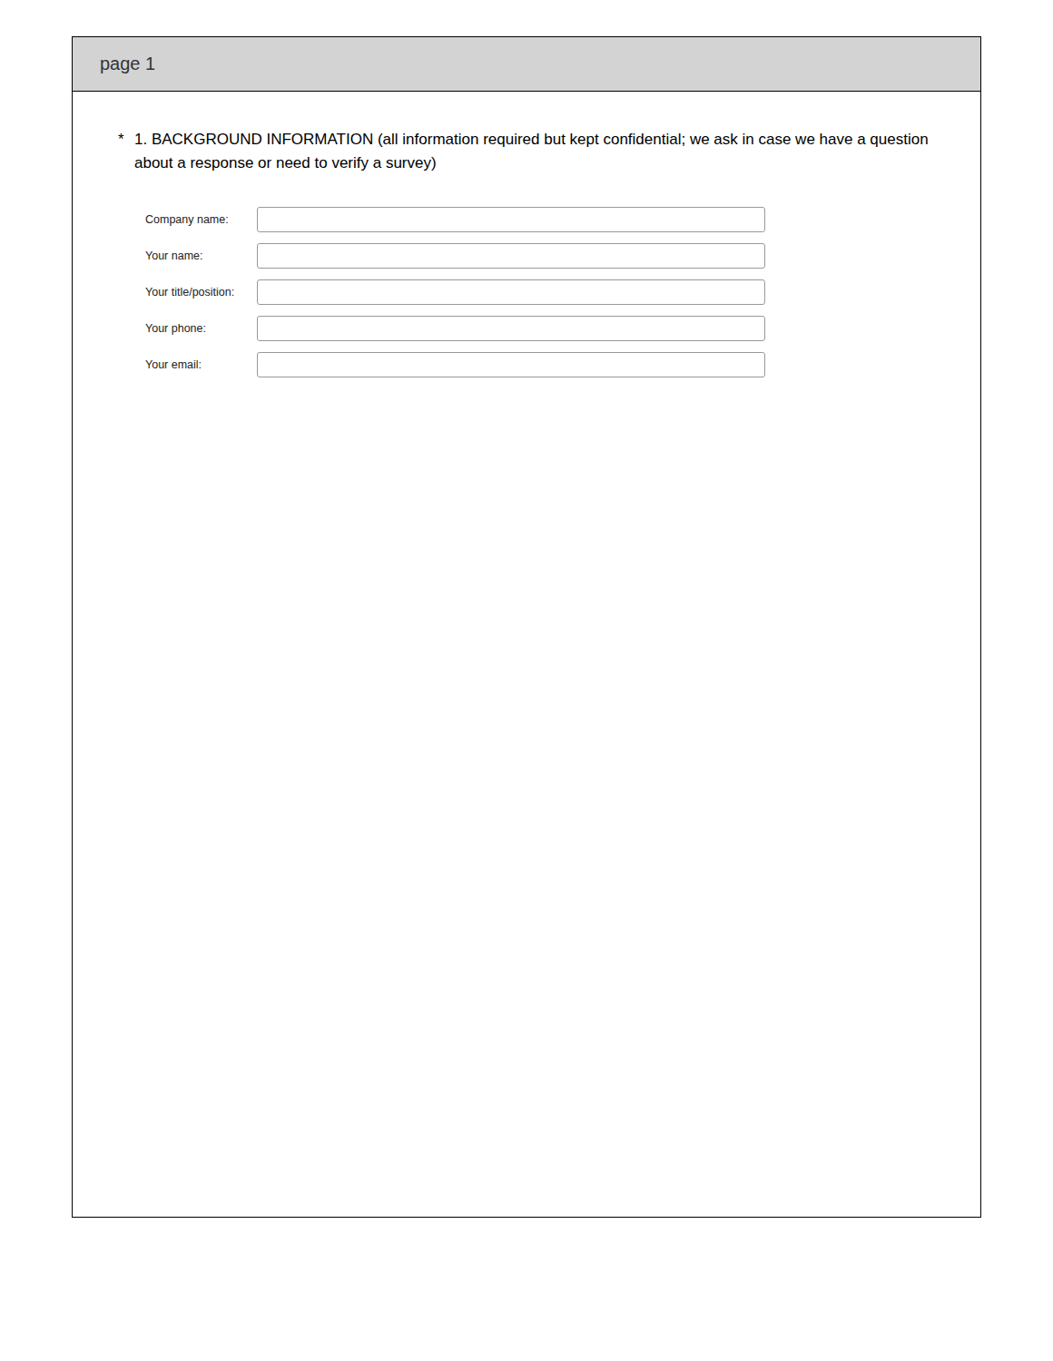page 1
* 1. BACKGROUND INFORMATION (all information required but kept confidential; we ask in case we have a question about a response or need to verify a survey)
| Company name: | |
| Your name: | |
| Your title/position: | |
| Your phone: | |
| Your email: | |